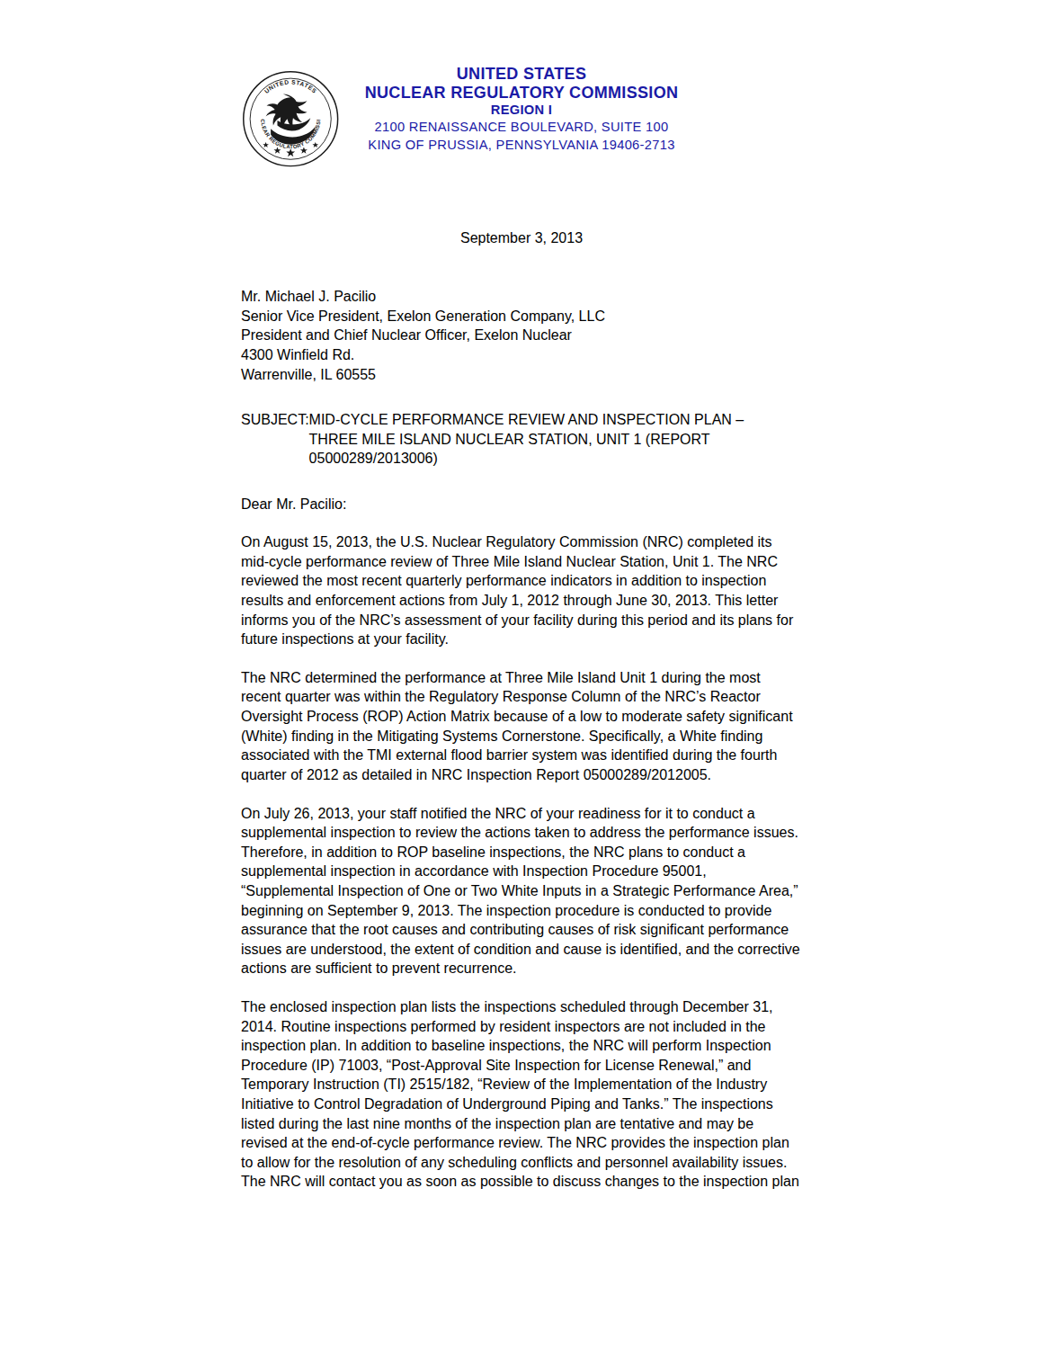UNITED STATES NUCLEAR REGULATORY COMMISSION
UNITED STATES
NUCLEAR REGULATORY COMMISSION
REGION I
2100 RENAISSANCE BOULEVARD, SUITE 100
KING OF PRUSSIA, PENNSYLVANIA 19406-2713
September 3, 2013
Mr. Michael J. Pacilio
Senior Vice President, Exelon Generation Company, LLC
President and Chief Nuclear Officer, Exelon Nuclear
4300 Winfield Rd.
Warrenville, IL 60555
| SUBJECT: | MID-CYCLE PERFORMANCE REVIEW AND INSPECTION PLAN – THREE MILE ISLAND NUCLEAR STATION, UNIT 1 (REPORT 05000289/2013006) |
Dear Mr. Pacilio:
On August 15, 2013, the U.S. Nuclear Regulatory Commission (NRC) completed its mid-cycle performance review of Three Mile Island Nuclear Station, Unit 1. The NRC reviewed the most recent quarterly performance indicators in addition to inspection results and enforcement actions from July 1, 2012 through June 30, 2013. This letter informs you of the NRC’s assessment of your facility during this period and its plans for future inspections at your facility.
The NRC determined the performance at Three Mile Island Unit 1 during the most recent quarter was within the Regulatory Response Column of the NRC’s Reactor Oversight Process (ROP) Action Matrix because of a low to moderate safety significant (White) finding in the Mitigating Systems Cornerstone. Specifically, a White finding associated with the TMI external flood barrier system was identified during the fourth quarter of 2012 as detailed in NRC Inspection Report 05000289/2012005.
On July 26, 2013, your staff notified the NRC of your readiness for it to conduct a supplemental inspection to review the actions taken to address the performance issues. Therefore, in addition to ROP baseline inspections, the NRC plans to conduct a supplemental inspection in accordance with Inspection Procedure 95001, “Supplemental Inspection of One or Two White Inputs in a Strategic Performance Area,” beginning on September 9, 2013. The inspection procedure is conducted to provide assurance that the root causes and contributing causes of risk significant performance issues are understood, the extent of condition and cause is identified, and the corrective actions are sufficient to prevent recurrence.
The enclosed inspection plan lists the inspections scheduled through December 31, 2014. Routine inspections performed by resident inspectors are not included in the inspection plan. In addition to baseline inspections, the NRC will perform Inspection Procedure (IP) 71003, “Post-Approval Site Inspection for License Renewal,” and Temporary Instruction (TI) 2515/182, “Review of the Implementation of the Industry Initiative to Control Degradation of Underground Piping and Tanks.” The inspections listed during the last nine months of the inspection plan are tentative and may be revised at the end-of-cycle performance review. The NRC provides the inspection plan to allow for the resolution of any scheduling conflicts and personnel availability issues. The NRC will contact you as soon as possible to discuss changes to the inspection plan